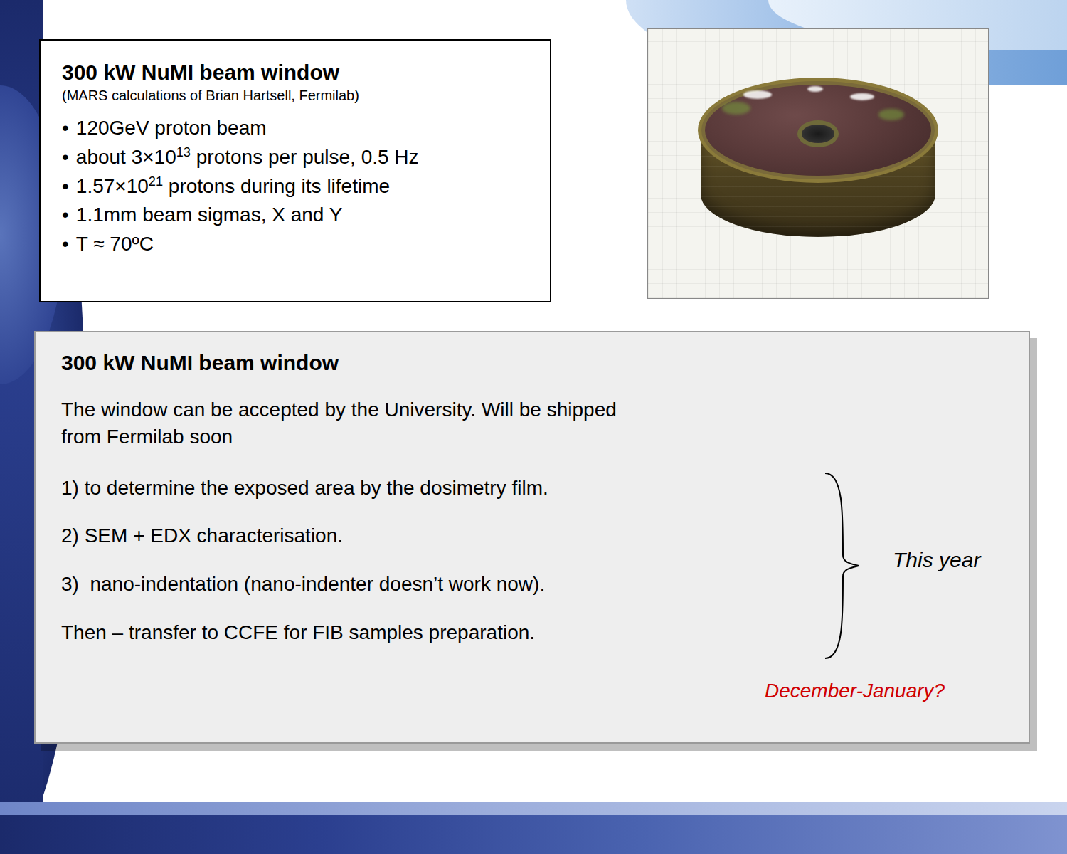300 kW NuMI beam window
(MARS calculations of Brian Hartsell, Fermilab)
120GeV proton beam
about 3×1013 protons per pulse, 0.5 Hz
1.57×1021 protons during its lifetime
1.1mm beam sigmas, X and Y
T ≈ 70ºC
300 kW NuMI beam window
The window can be accepted by the University. Will be shipped
from Fermilab soon
1) to determine the exposed area by the dosimetry film.
2) SEM + EDX characterisation.
3) nano-indentation (nano-indenter doesn’t work now).
Then – transfer to CCFE for FIB samples preparation.
This year
December-January?
5